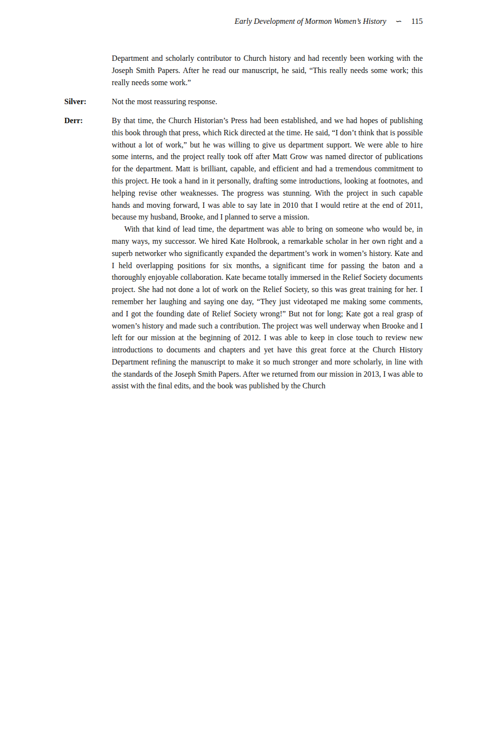Early Development of Mormon Women’s History ∽ 115
Department and scholarly contributor to Church history and had recently been working with the Joseph Smith Papers. After he read our manuscript, he said, “This really needs some work; this really needs some work.”
Silver:
Not the most reassuring response.
Derr:
By that time, the Church Historian’s Press had been established, and we had hopes of publishing this book through that press, which Rick directed at the time. He said, “I don’t think that is possible without a lot of work,” but he was willing to give us department support. We were able to hire some interns, and the project really took off after Matt Grow was named director of publications for the department. Matt is brilliant, capable, and efficient and had a tremendous commitment to this project. He took a hand in it personally, drafting some introductions, looking at footnotes, and helping revise other weaknesses. The progress was stunning. With the project in such capable hands and moving forward, I was able to say late in 2010 that I would retire at the end of 2011, because my husband, Brooke, and I planned to serve a mission.
With that kind of lead time, the department was able to bring on someone who would be, in many ways, my successor. We hired Kate Holbrook, a remarkable scholar in her own right and a superb networker who significantly expanded the department’s work in women’s history. Kate and I held overlapping positions for six months, a significant time for passing the baton and a thoroughly enjoyable collaboration. Kate became totally immersed in the Relief Society documents project. She had not done a lot of work on the Relief Society, so this was great training for her. I remember her laughing and saying one day, “They just videotaped me making some comments, and I got the founding date of Relief Society wrong!” But not for long; Kate got a real grasp of women’s history and made such a contribution. The project was well underway when Brooke and I left for our mission at the beginning of 2012. I was able to keep in close touch to review new introductions to documents and chapters and yet have this great force at the Church History Department refining the manuscript to make it so much stronger and more scholarly, in line with the standards of the Joseph Smith Papers. After we returned from our mission in 2013, I was able to assist with the final edits, and the book was published by the Church